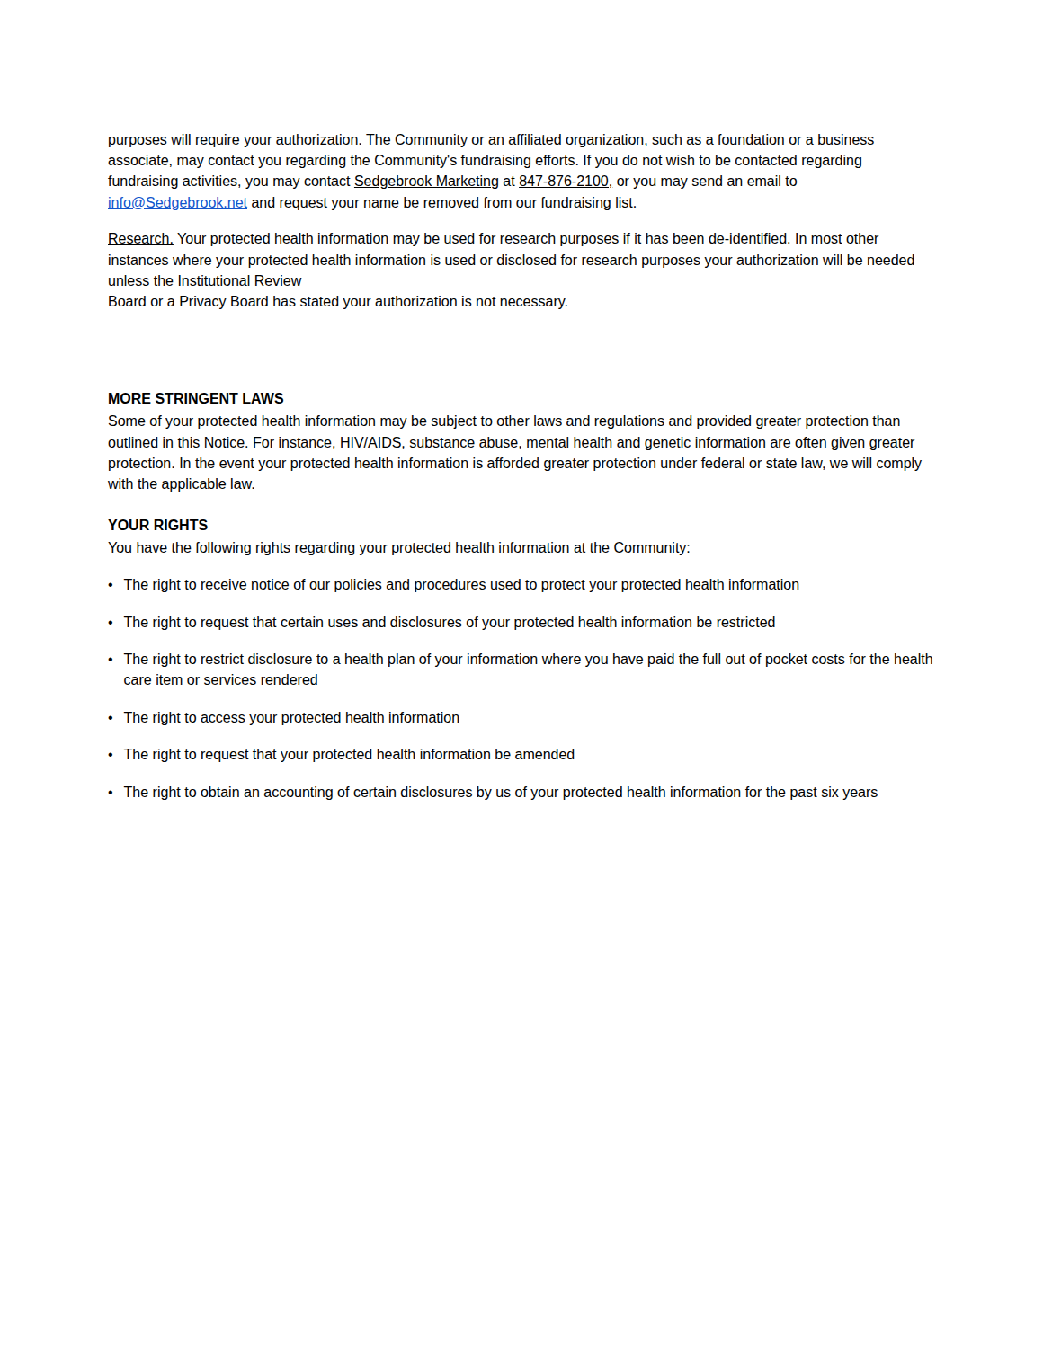purposes will require your authorization. The Community or an affiliated organization, such as a foundation or a business associate, may contact you regarding the Community's fundraising efforts. If you do not wish to be contacted regarding fundraising activities, you may contact Sedgebrook Marketing at 847-876-2100, or you may send an email to info@Sedgebrook.net and request your name be removed from our fundraising list.
Research. Your protected health information may be used for research purposes if it has been de-identified. In most other instances where your protected health information is used or disclosed for research purposes your authorization will be needed unless the Institutional Review
Board or a Privacy Board has stated your authorization is not necessary.
MORE STRINGENT LAWS
Some of your protected health information may be subject to other laws and regulations and provided greater protection than outlined in this Notice. For instance, HIV/AIDS, substance abuse, mental health and genetic information are often given greater protection. In the event your protected health information is afforded greater protection under federal or state law, we will comply with the applicable law.
YOUR RIGHTS
You have the following rights regarding your protected health information at the Community:
The right to receive notice of our policies and procedures used to protect your protected health information
The right to request that certain uses and disclosures of your protected health information be restricted
The right to restrict disclosure to a health plan of your information where you have paid the full out of pocket costs for the health care item or services rendered
The right to access your protected health information
The right to request that your protected health information be amended
The right to obtain an accounting of certain disclosures by us of your protected health information for the past six years